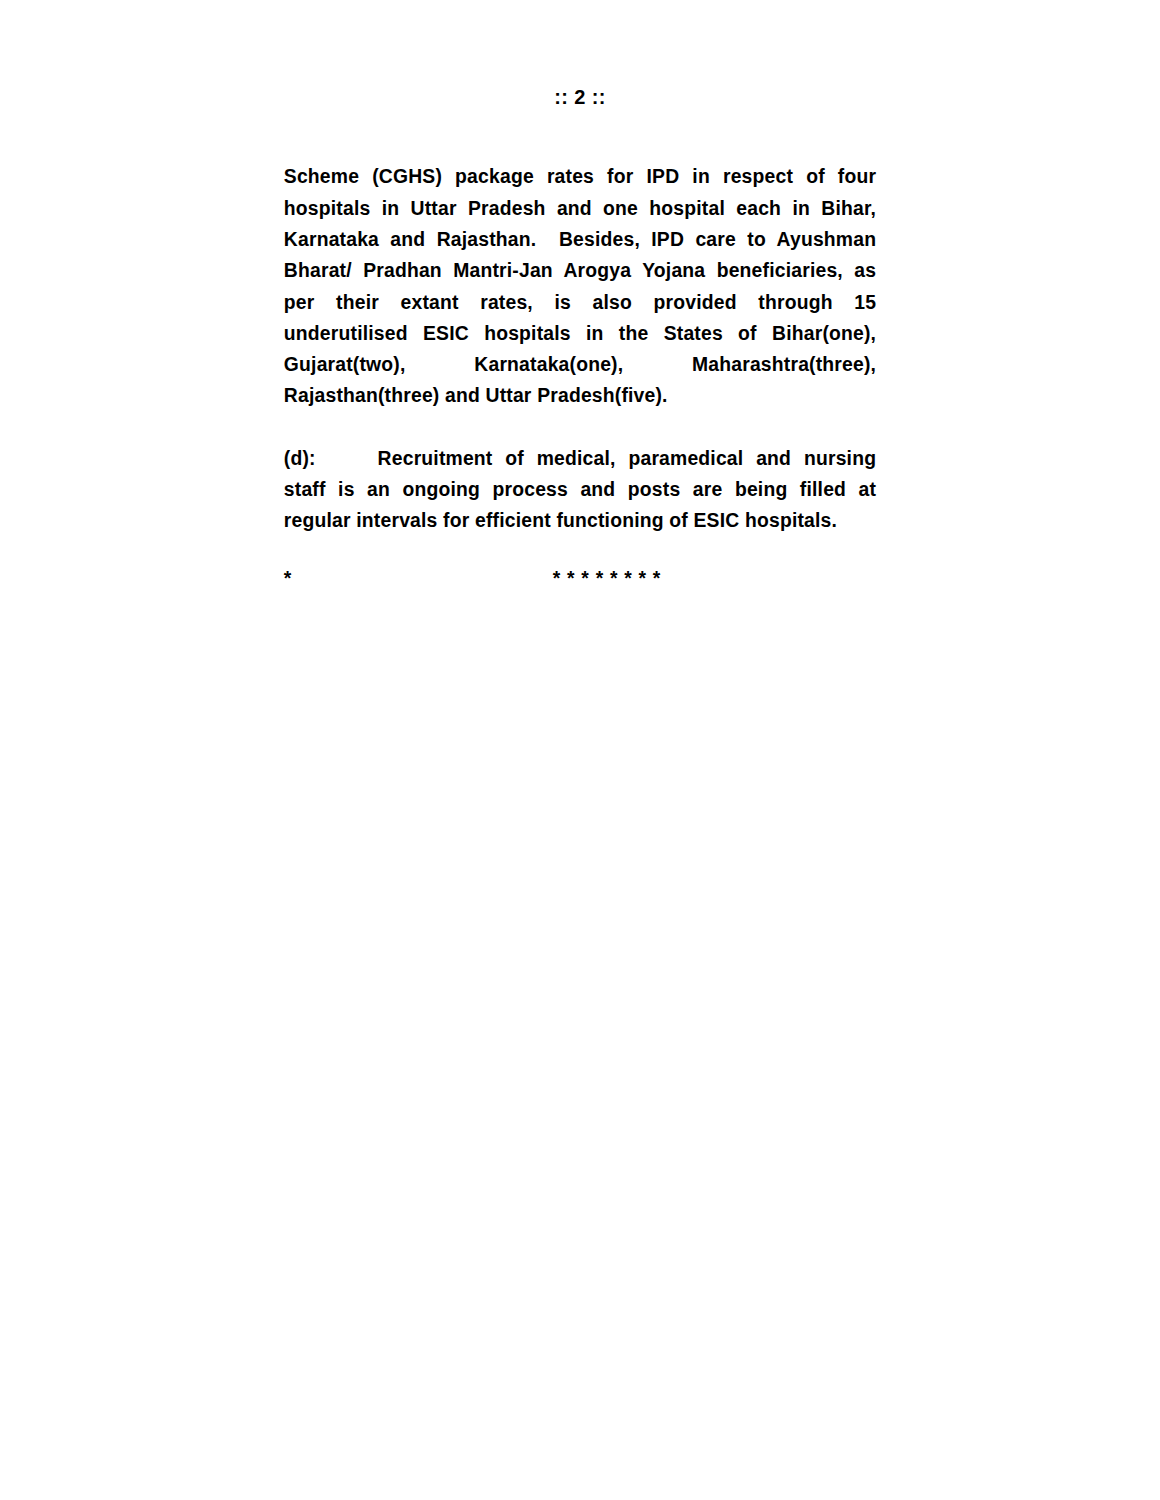:: 2 ::
Scheme (CGHS) package rates for IPD in respect of four hospitals in Uttar Pradesh and one hospital each in Bihar, Karnataka and Rajasthan. Besides, IPD care to Ayushman Bharat/ Pradhan Mantri-Jan Arogya Yojana beneficiaries, as per their extant rates, is also provided through 15 underutilised ESIC hospitals in the States of Bihar(one), Gujarat(two), Karnataka(one), Maharashtra(three), Rajasthan(three) and Uttar Pradesh(five).
(d): Recruitment of medical, paramedical and nursing staff is an ongoing process and posts are being filled at regular intervals for efficient functioning of ESIC hospitals.
*********